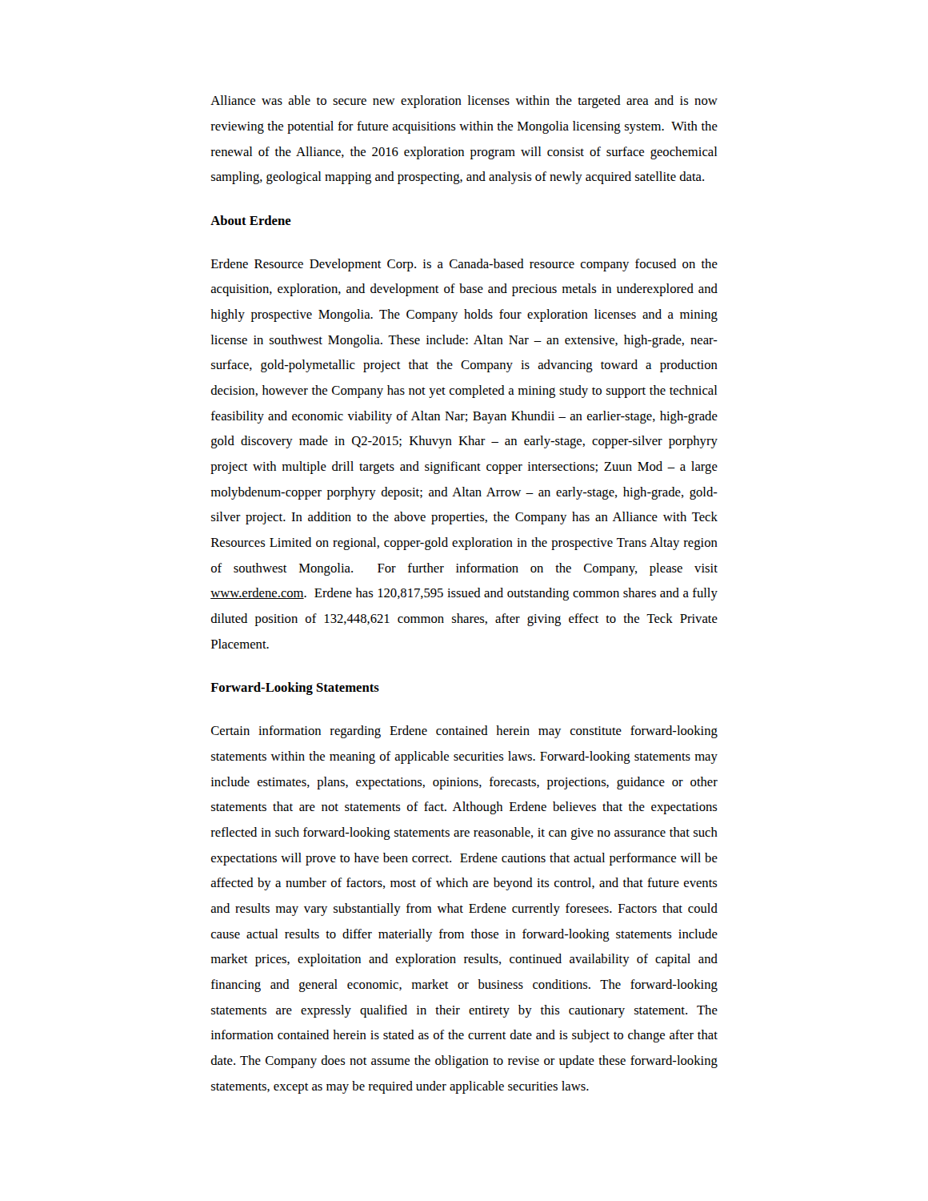Alliance was able to secure new exploration licenses within the targeted area and is now reviewing the potential for future acquisitions within the Mongolia licensing system. With the renewal of the Alliance, the 2016 exploration program will consist of surface geochemical sampling, geological mapping and prospecting, and analysis of newly acquired satellite data.
About Erdene
Erdene Resource Development Corp. is a Canada-based resource company focused on the acquisition, exploration, and development of base and precious metals in underexplored and highly prospective Mongolia. The Company holds four exploration licenses and a mining license in southwest Mongolia. These include: Altan Nar – an extensive, high-grade, near-surface, gold-polymetallic project that the Company is advancing toward a production decision, however the Company has not yet completed a mining study to support the technical feasibility and economic viability of Altan Nar; Bayan Khundii – an earlier-stage, high-grade gold discovery made in Q2-2015; Khuvyn Khar – an early-stage, copper-silver porphyry project with multiple drill targets and significant copper intersections; Zuun Mod – a large molybdenum-copper porphyry deposit; and Altan Arrow – an early-stage, high-grade, gold-silver project. In addition to the above properties, the Company has an Alliance with Teck Resources Limited on regional, copper-gold exploration in the prospective Trans Altay region of southwest Mongolia. For further information on the Company, please visit www.erdene.com. Erdene has 120,817,595 issued and outstanding common shares and a fully diluted position of 132,448,621 common shares, after giving effect to the Teck Private Placement.
Forward-Looking Statements
Certain information regarding Erdene contained herein may constitute forward-looking statements within the meaning of applicable securities laws. Forward-looking statements may include estimates, plans, expectations, opinions, forecasts, projections, guidance or other statements that are not statements of fact. Although Erdene believes that the expectations reflected in such forward-looking statements are reasonable, it can give no assurance that such expectations will prove to have been correct. Erdene cautions that actual performance will be affected by a number of factors, most of which are beyond its control, and that future events and results may vary substantially from what Erdene currently foresees. Factors that could cause actual results to differ materially from those in forward-looking statements include market prices, exploitation and exploration results, continued availability of capital and financing and general economic, market or business conditions. The forward-looking statements are expressly qualified in their entirety by this cautionary statement. The information contained herein is stated as of the current date and is subject to change after that date. The Company does not assume the obligation to revise or update these forward-looking statements, except as may be required under applicable securities laws.